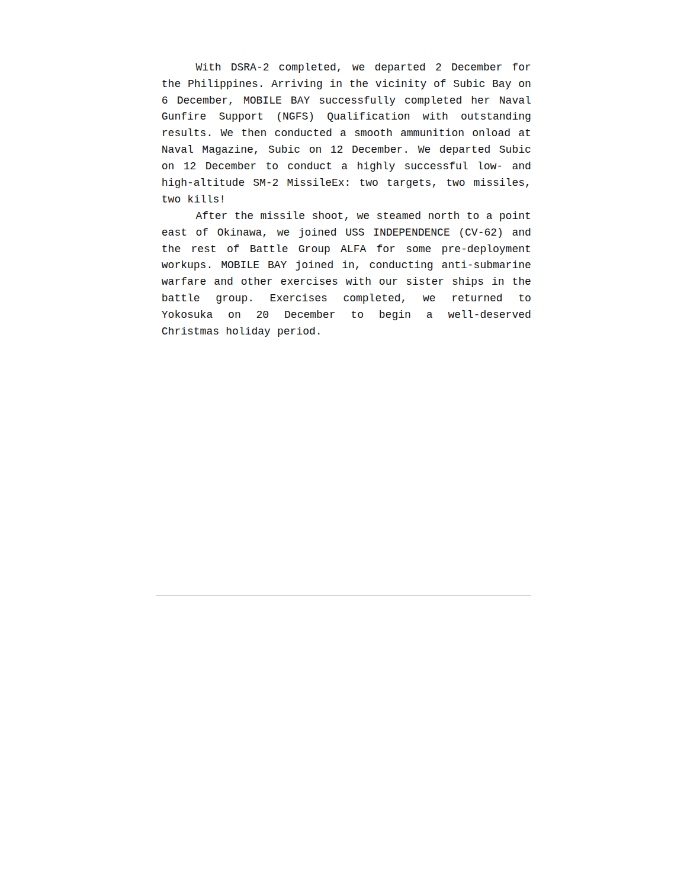With DSRA-2 completed, we departed 2 December for the Philippines. Arriving in the vicinity of Subic Bay on 6 December, MOBILE BAY successfully completed her Naval Gunfire Support (NGFS) Qualification with outstanding results. We then conducted a smooth ammunition onload at Naval Magazine, Subic on 12 December. We departed Subic on 12 December to conduct a highly successful low- and high-altitude SM-2 MissileEx: two targets, two missiles, two kills!
After the missile shoot, we steamed north to a point east of Okinawa, we joined USS INDEPENDENCE (CV-62) and the rest of Battle Group ALFA for some pre-deployment workups. MOBILE BAY joined in, conducting anti-submarine warfare and other exercises with our sister ships in the battle group. Exercises completed, we returned to Yokosuka on 20 December to begin a well-deserved Christmas holiday period.